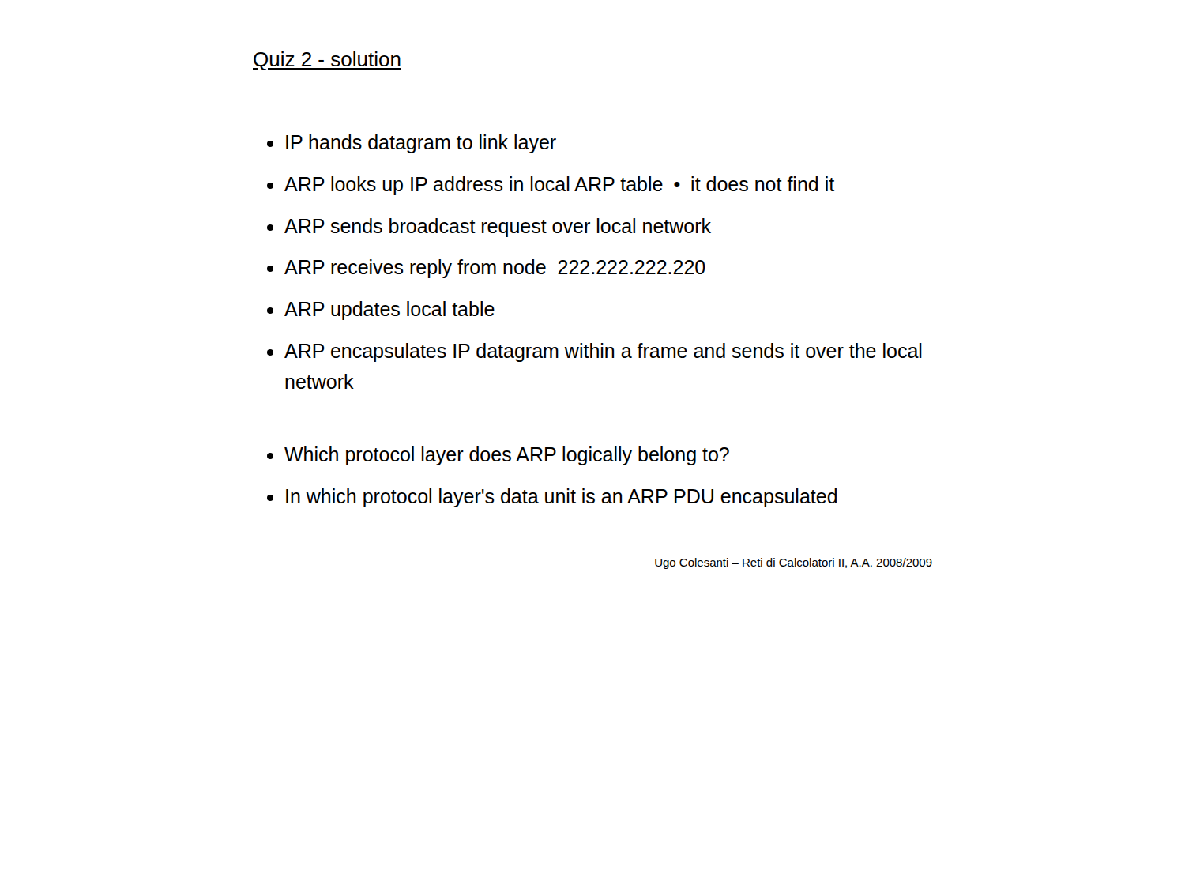Quiz 2 - solution
IP hands datagram to link layer
ARP looks up IP address in local ARP table • it does not find it
ARP sends broadcast request over local network
ARP receives reply from node 222.222.222.220
ARP updates local table
ARP encapsulates IP datagram within a frame and sends it over the local network
Which protocol layer does ARP logically belong to?
In which protocol layer's data unit is an ARP PDU encapsulated
Ugo Colesanti – Reti di Calcolatori II, A.A. 2008/2009